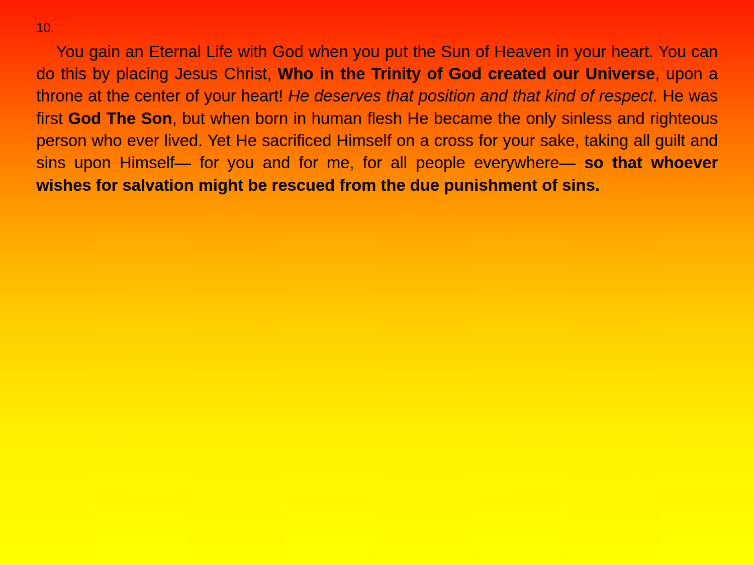10.
You gain an Eternal Life with God when you put the Sun of Heaven in your heart. You can do this by placing Jesus Christ, Who in the Trinity of God created our Universe, upon a throne at the center of your heart! He deserves that position and that kind of respect. He was first God The Son, but when born in human flesh He became the only sinless and righteous person who ever lived. Yet He sacrificed Himself on a cross for your sake, taking all guilt and sins upon Himself— for you and for me, for all people everywhere— so that whoever wishes for salvation might be rescued from the due punishment of sins.